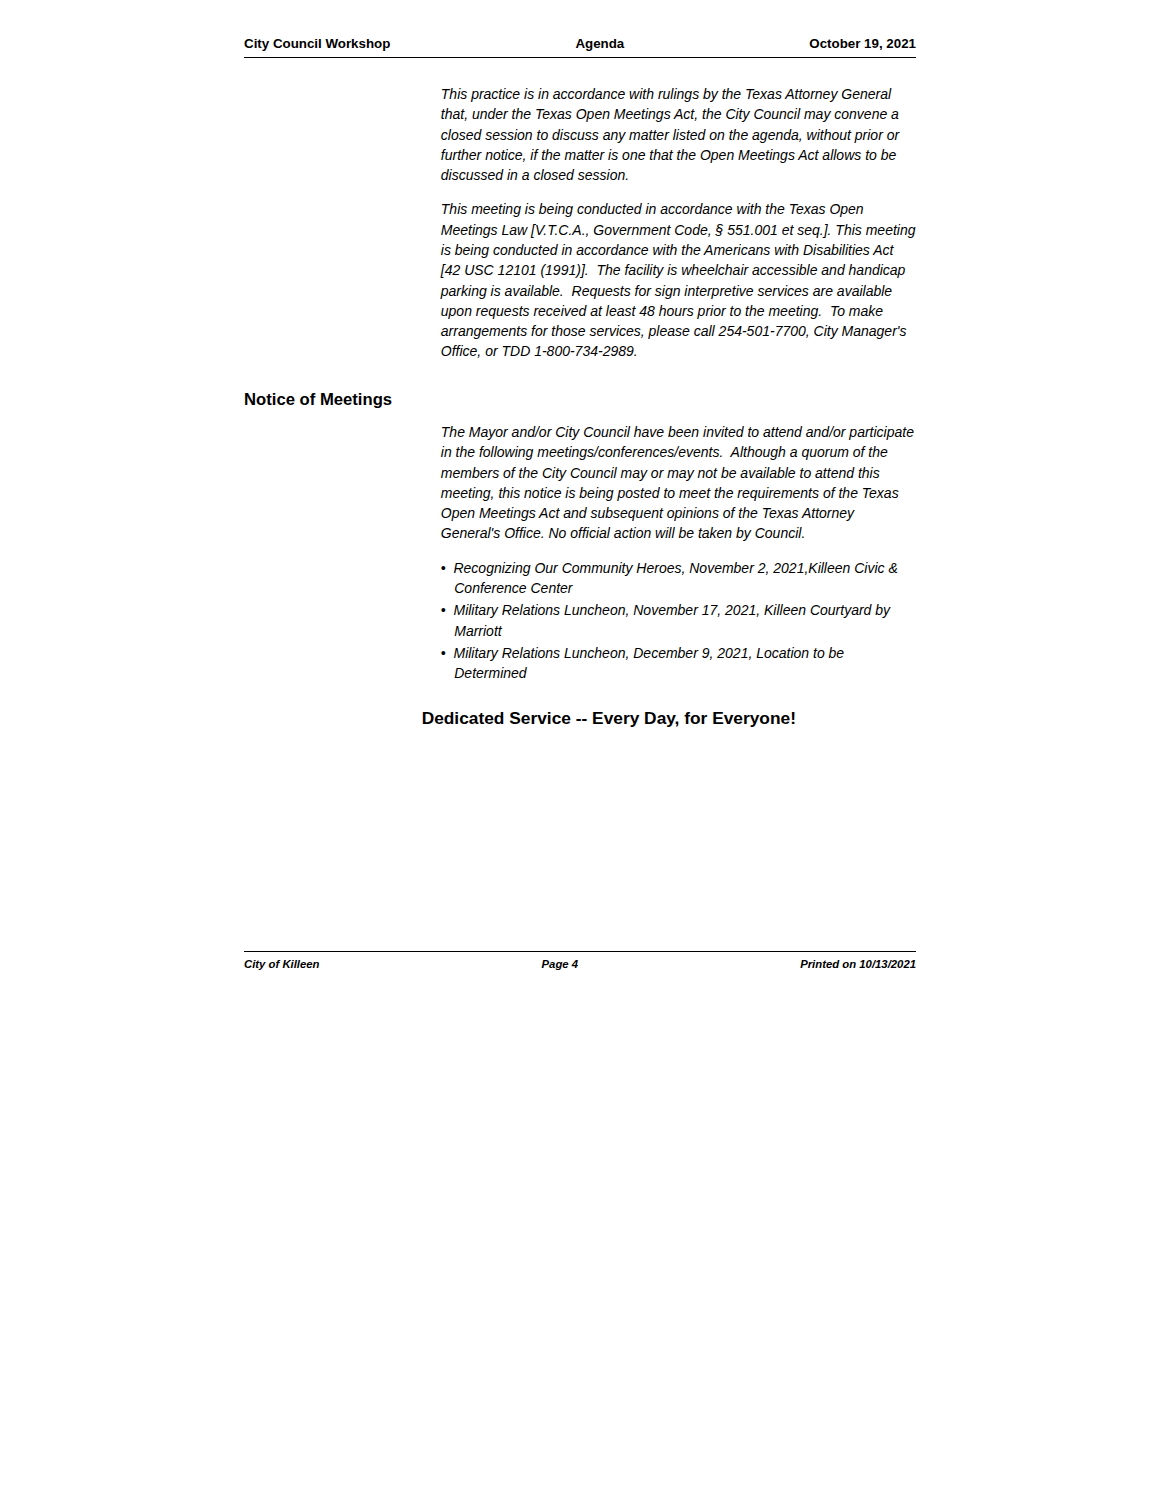City Council Workshop
Agenda
October 19, 2021
This practice is in accordance with rulings by the Texas Attorney General that, under the Texas Open Meetings Act, the City Council may convene a closed session to discuss any matter listed on the agenda, without prior or further notice, if the matter is one that the Open Meetings Act allows to be discussed in a closed session.
This meeting is being conducted in accordance with the Texas Open Meetings Law [V.T.C.A., Government Code, § 551.001 et seq.]. This meeting is being conducted in accordance with the Americans with Disabilities Act [42 USC 12101 (1991)]. The facility is wheelchair accessible and handicap parking is available. Requests for sign interpretive services are available upon requests received at least 48 hours prior to the meeting. To make arrangements for those services, please call 254-501-7700, City Manager's Office, or TDD 1-800-734-2989.
Notice of Meetings
The Mayor and/or City Council have been invited to attend and/or participate in the following meetings/conferences/events. Although a quorum of the members of the City Council may or may not be available to attend this meeting, this notice is being posted to meet the requirements of the Texas Open Meetings Act and subsequent opinions of the Texas Attorney General's Office. No official action will be taken by Council.
• Recognizing Our Community Heroes, November 2, 2021,Killeen Civic & Conference Center
• Military Relations Luncheon, November 17, 2021, Killeen Courtyard by Marriott
• Military Relations Luncheon, December 9, 2021, Location to be Determined
Dedicated Service -- Every Day, for Everyone!
City of Killeen
Page 4
Printed on 10/13/2021